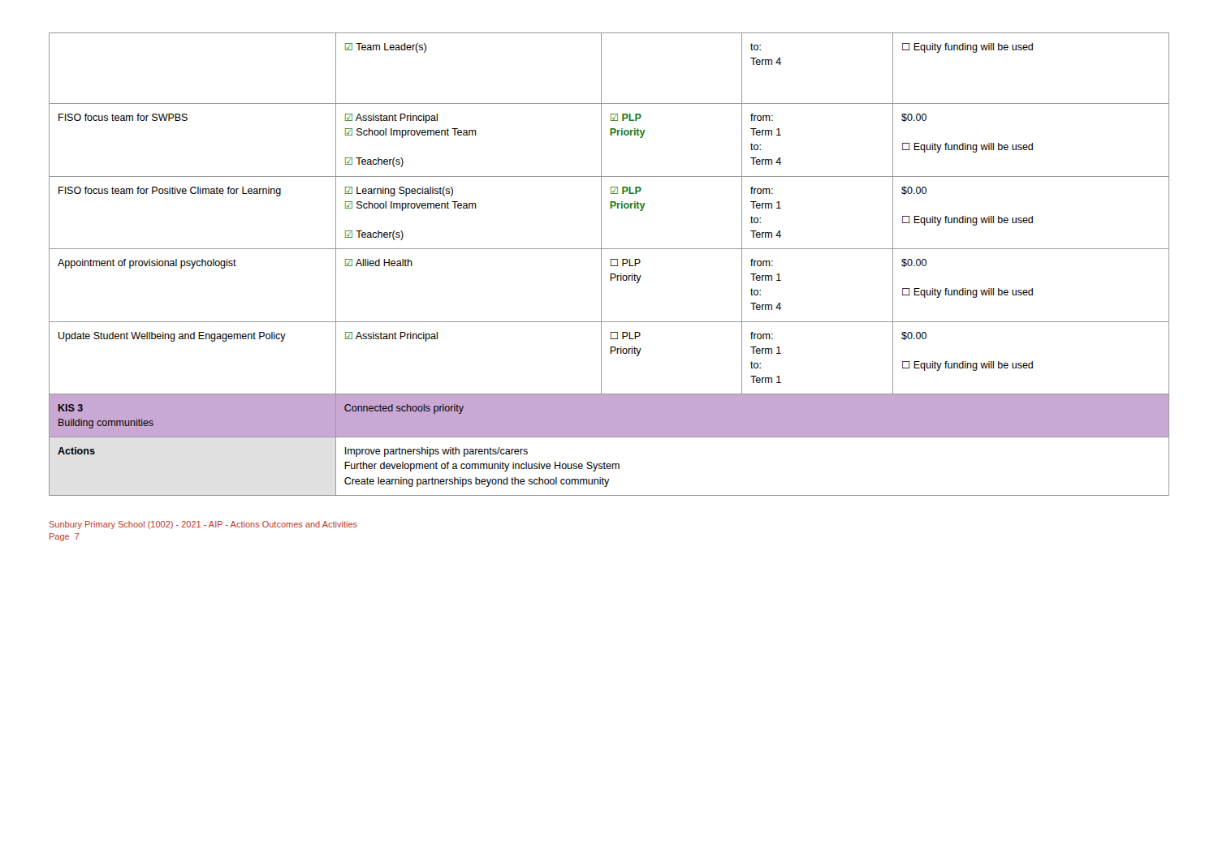| | ☑ Team Leader(s) | | to: Term 4 | ☐ Equity funding will be used |
| FISO focus team for SWPBS | ☑ Assistant Principal ☑ School Improvement Team ☑ Teacher(s) | ☑ PLP Priority | from: Term 1 to: Term 4 | $0.00 ☐ Equity funding will be used |
| FISO focus team for Positive Climate for Learning | ☑ Learning Specialist(s) ☑ School Improvement Team ☑ Teacher(s) | ☑ PLP Priority | from: Term 1 to: Term 4 | $0.00 ☐ Equity funding will be used |
| Appointment of provisional psychologist | ☑ Allied Health | ☐ PLP Priority | from: Term 1 to: Term 4 | $0.00 ☐ Equity funding will be used |
| Update Student Wellbeing and Engagement Policy | ☑ Assistant Principal | ☐ PLP Priority | from: Term 1 to: Term 1 | $0.00 ☐ Equity funding will be used |
| KIS 3 Building communities | Connected schools priority |
| Actions | Improve partnerships with parents/carers Further development of a community inclusive House System Create learning partnerships beyond the school community |
Sunbury Primary School (1002) - 2021 - AIP - Actions Outcomes and Activities
Page 7